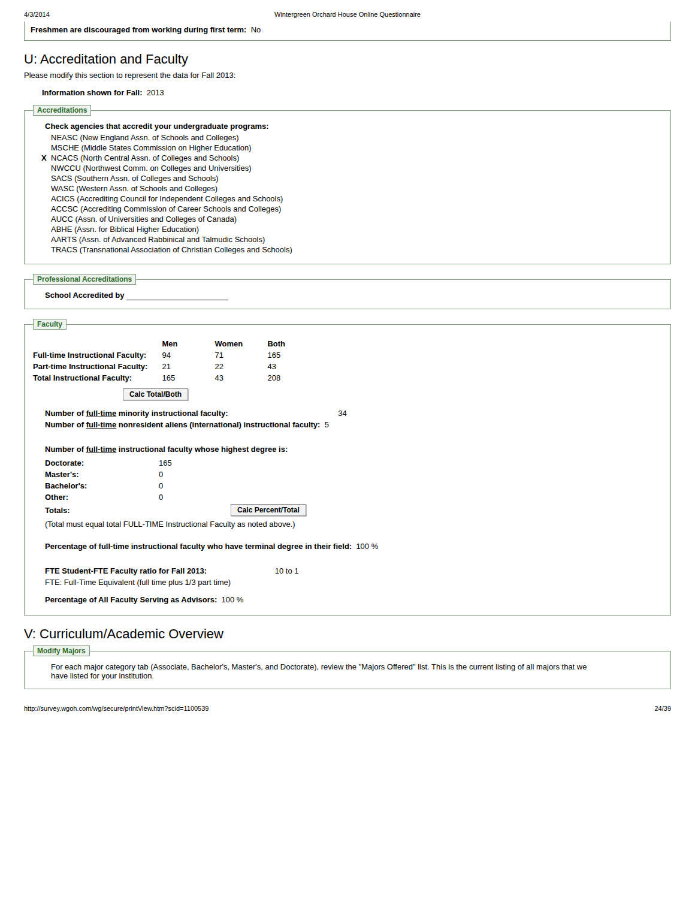4/3/2014
Wintergreen Orchard House Online Questionnaire
Freshmen are discouraged from working during first term: No
U: Accreditation and Faculty
Please modify this section to represent the data for Fall 2013:
Information shown for Fall: 2013
Accreditations
Check agencies that accredit your undergraduate programs:
NEASC (New England Assn. of Schools and Colleges)
MSCHE (Middle States Commission on Higher Education)
XNCACS (North Central Assn. of Colleges and Schools)
NWCCU (Northwest Comm. on Colleges and Universities)
SACS (Southern Assn. of Colleges and Schools)
WASC (Western Assn. of Schools and Colleges)
ACICS (Accrediting Council for Independent Colleges and Schools)
ACCSC (Accrediting Commission of Career Schools and Colleges)
AUCC (Assn. of Universities and Colleges of Canada)
ABHE (Assn. for Biblical Higher Education)
AARTS (Assn. of Advanced Rabbinical and Talmudic Schools)
TRACS (Transnational Association of Christian Colleges and Schools)
Professional Accreditations
School Accredited by
Faculty
| | Men | Women | Both |
| Full-time Instructional Faculty: | 94 | 71 | 165 |
| Part-time Instructional Faculty: | 21 | 22 | 43 |
| Total Instructional Faculty: | 165 | 43 | 208 |
Calc Total/Both
Number of full-time minority instructional faculty: 34
Number of full-time nonresident aliens (international) instructional faculty: 5
Number of full-time instructional faculty whose highest degree is:
| Doctorate: | 165 |
| Master's: | 0 |
| Bachelor's: | 0 |
| Other: | 0 |
| Totals: | | Calc Percent/Total |
(Total must equal total FULL-TIME Instructional Faculty as noted above.)
Percentage of full-time instructional faculty who have terminal degree in their field: 100 %
FTE Student-FTE Faculty ratio for Fall 2013: 10 to 1
FTE: Full-Time Equivalent (full time plus 1/3 part time)
Percentage of All Faculty Serving as Advisors: 100 %
V: Curriculum/Academic Overview
Modify Majors
For each major category tab (Associate, Bachelor's, Master's, and Doctorate), review the "Majors Offered" list. This is the current listing of all majors that we have listed for your institution.
http://survey.wgoh.com/wg/secure/printView.htm?scid=1100539
24/39